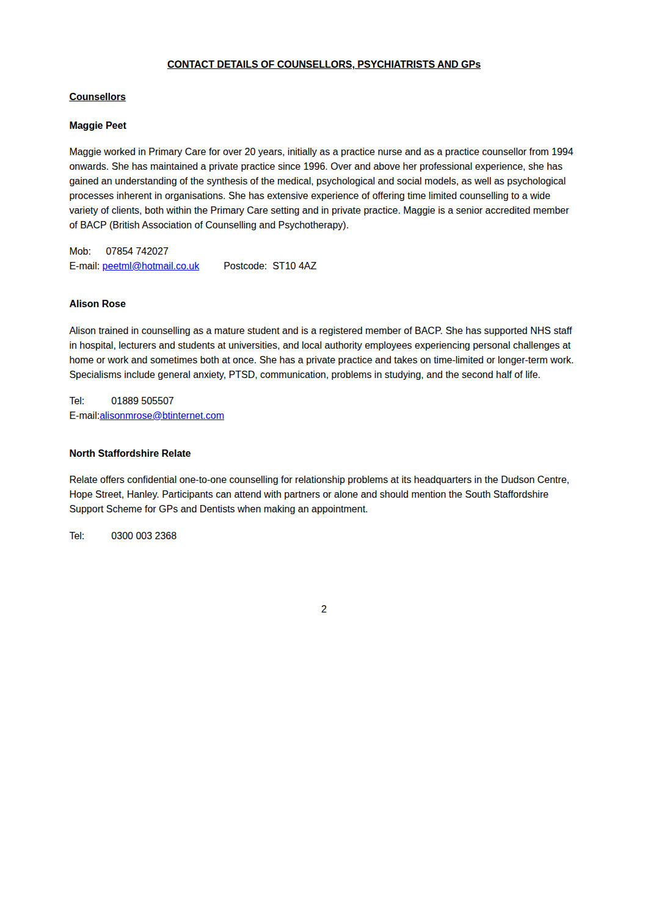CONTACT DETAILS OF COUNSELLORS, PSYCHIATRISTS AND GPs
Counsellors
Maggie Peet
Maggie worked in Primary Care for over 20 years, initially as a practice nurse and as a practice counsellor from 1994 onwards. She has maintained a private practice since 1996. Over and above her professional experience, she has gained an understanding of the synthesis of the medical, psychological and social models, as well as psychological processes inherent in organisations. She has extensive experience of offering time limited counselling to a wide variety of clients, both within the Primary Care setting and in private practice. Maggie is a senior accredited member of BACP (British Association of Counselling and Psychotherapy).
Mob: 07854 742027
E-mail: peetml@hotmail.co.uk Postcode: ST10 4AZ
Alison Rose
Alison trained in counselling as a mature student and is a registered member of BACP. She has supported NHS staff in hospital, lecturers and students at universities, and local authority employees experiencing personal challenges at home or work and sometimes both at once. She has a private practice and takes on time-limited or longer-term work. Specialisms include general anxiety, PTSD, communication, problems in studying, and the second half of life.
Tel: 01889 505507
E-mail:alisonmrose@btinternet.com
North Staffordshire Relate
Relate offers confidential one-to-one counselling for relationship problems at its headquarters in the Dudson Centre, Hope Street, Hanley. Participants can attend with partners or alone and should mention the South Staffordshire Support Scheme for GPs and Dentists when making an appointment.
Tel: 0300 003 2368
2